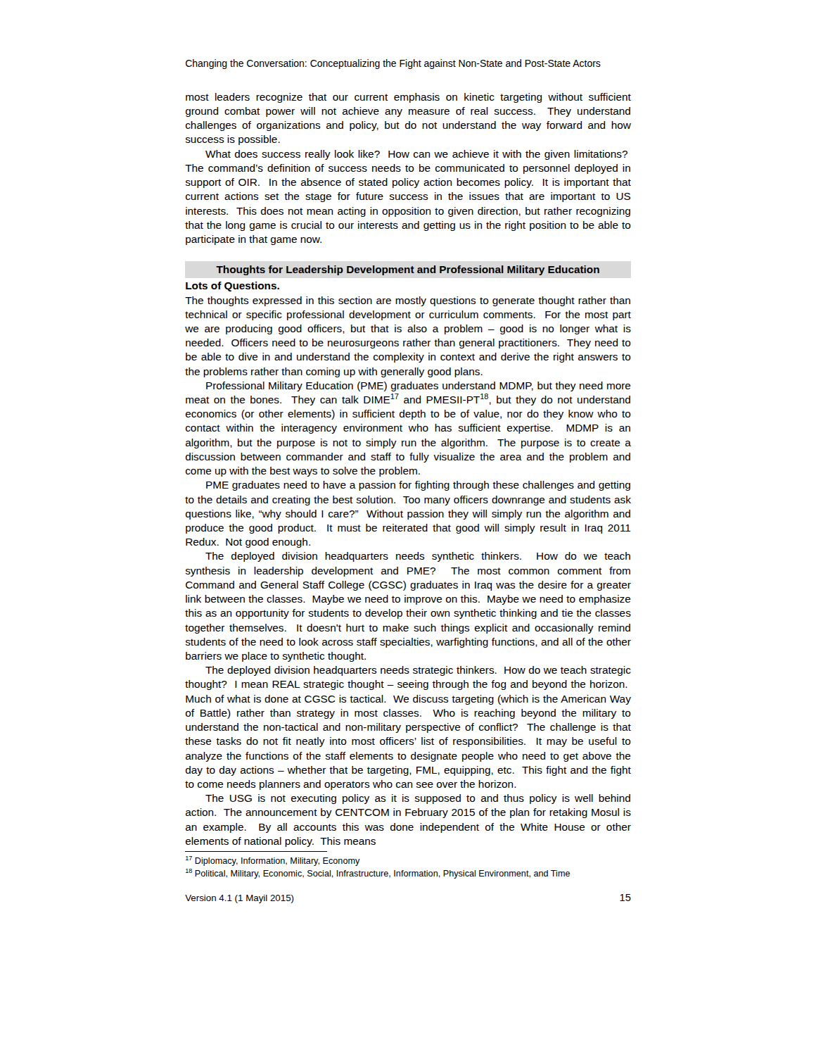Changing the Conversation: Conceptualizing the Fight against Non-State and Post-State Actors
most leaders recognize that our current emphasis on kinetic targeting without sufficient ground combat power will not achieve any measure of real success. They understand challenges of organizations and policy, but do not understand the way forward and how success is possible.
What does success really look like? How can we achieve it with the given limitations? The command’s definition of success needs to be communicated to personnel deployed in support of OIR. In the absence of stated policy action becomes policy. It is important that current actions set the stage for future success in the issues that are important to US interests. This does not mean acting in opposition to given direction, but rather recognizing that the long game is crucial to our interests and getting us in the right position to be able to participate in that game now.
Thoughts for Leadership Development and Professional Military Education
Lots of Questions.
The thoughts expressed in this section are mostly questions to generate thought rather than technical or specific professional development or curriculum comments. For the most part we are producing good officers, but that is also a problem – good is no longer what is needed. Officers need to be neurosurgeons rather than general practitioners. They need to be able to dive in and understand the complexity in context and derive the right answers to the problems rather than coming up with generally good plans.
Professional Military Education (PME) graduates understand MDMP, but they need more meat on the bones. They can talk DIME17 and PMESII-PT18, but they do not understand economics (or other elements) in sufficient depth to be of value, nor do they know who to contact within the interagency environment who has sufficient expertise. MDMP is an algorithm, but the purpose is not to simply run the algorithm. The purpose is to create a discussion between commander and staff to fully visualize the area and the problem and come up with the best ways to solve the problem.
PME graduates need to have a passion for fighting through these challenges and getting to the details and creating the best solution. Too many officers downrange and students ask questions like, “why should I care?” Without passion they will simply run the algorithm and produce the good product. It must be reiterated that good will simply result in Iraq 2011 Redux. Not good enough.
The deployed division headquarters needs synthetic thinkers. How do we teach synthesis in leadership development and PME? The most common comment from Command and General Staff College (CGSC) graduates in Iraq was the desire for a greater link between the classes. Maybe we need to improve on this. Maybe we need to emphasize this as an opportunity for students to develop their own synthetic thinking and tie the classes together themselves. It doesn't hurt to make such things explicit and occasionally remind students of the need to look across staff specialties, warfighting functions, and all of the other barriers we place to synthetic thought.
The deployed division headquarters needs strategic thinkers. How do we teach strategic thought? I mean REAL strategic thought – seeing through the fog and beyond the horizon. Much of what is done at CGSC is tactical. We discuss targeting (which is the American Way of Battle) rather than strategy in most classes. Who is reaching beyond the military to understand the non-tactical and non-military perspective of conflict? The challenge is that these tasks do not fit neatly into most officers’ list of responsibilities. It may be useful to analyze the functions of the staff elements to designate people who need to get above the day to day actions – whether that be targeting, FML, equipping, etc. This fight and the fight to come needs planners and operators who can see over the horizon.
The USG is not executing policy as it is supposed to and thus policy is well behind action. The announcement by CENTCOM in February 2015 of the plan for retaking Mosul is an example. By all accounts this was done independent of the White House or other elements of national policy. This means
17 Diplomacy, Information, Military, Economy
18 Political, Military, Economic, Social, Infrastructure, Information, Physical Environment, and Time
Version 4.1 (1 Mayil 2015) 15